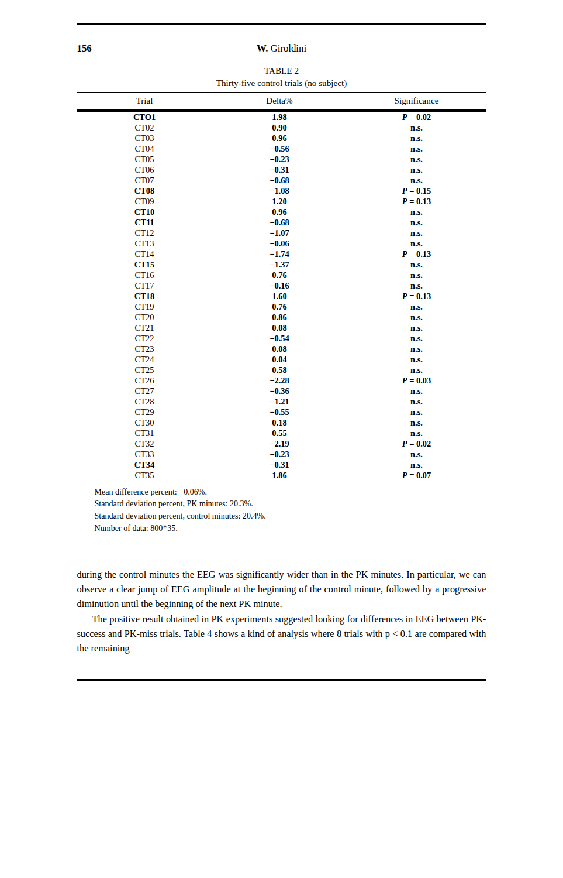156
W. Giroldini
TABLE 2
Thirty-five control trials (no subject)
| Trial | Delta% | Significance |
| --- | --- | --- |
| CTO1 | 1.98 | P = 0.02 |
| CT02 | 0.90 | n.s. |
| CT03 | 0.96 | n.s. |
| CT04 | −0.56 | n.s. |
| CT05 | −0.23 | n.s. |
| CT06 | −0.31 | n.s. |
| CT07 | −0.68 | n.s. |
| CT08 | −1.08 | P = 0.15 |
| CT09 | 1.20 | P = 0.13 |
| CT10 | 0.96 | n.s. |
| CT11 | −0.68 | n.s. |
| CT12 | −1.07 | n.s. |
| CT13 | −0.06 | n.s. |
| CT14 | −1.74 | P = 0.13 |
| CT15 | −1.37 | n.s. |
| CT16 | 0.76 | n.s. |
| CT17 | −0.16 | n.s. |
| CT18 | 1.60 | P = 0.13 |
| CT19 | 0.76 | n.s. |
| CT20 | 0.86 | n.s. |
| CT21 | 0.08 | n.s. |
| CT22 | −0.54 | n.s. |
| CT23 | 0.08 | n.s. |
| CT24 | 0.04 | n.s. |
| CT25 | 0.58 | n.s. |
| CT26 | −2.28 | P = 0.03 |
| CT27 | −0.36 | n.s. |
| CT28 | −1.21 | n.s. |
| CT29 | −0.55 | n.s. |
| CT30 | 0.18 | n.s. |
| CT31 | 0.55 | n.s. |
| CT32 | −2.19 | P = 0.02 |
| CT33 | −0.23 | n.s. |
| CT34 | −0.31 | n.s. |
| CT35 | 1.86 | P = 0.07 |
Mean difference percent: −0.06%.
Standard deviation percent, PK minutes: 20.3%.
Standard deviation percent, control minutes: 20.4%.
Number of data: 800*35.
during the control minutes the EEG was significantly wider than in the PK minutes. In particular, we can observe a clear jump of EEG amplitude at the beginning of the control minute, followed by a progressive diminution until the beginning of the next PK minute.
The positive result obtained in PK experiments suggested looking for differences in EEG between PK-success and PK-miss trials. Table 4 shows a kind of analysis where 8 trials with p < 0.1 are compared with the remaining